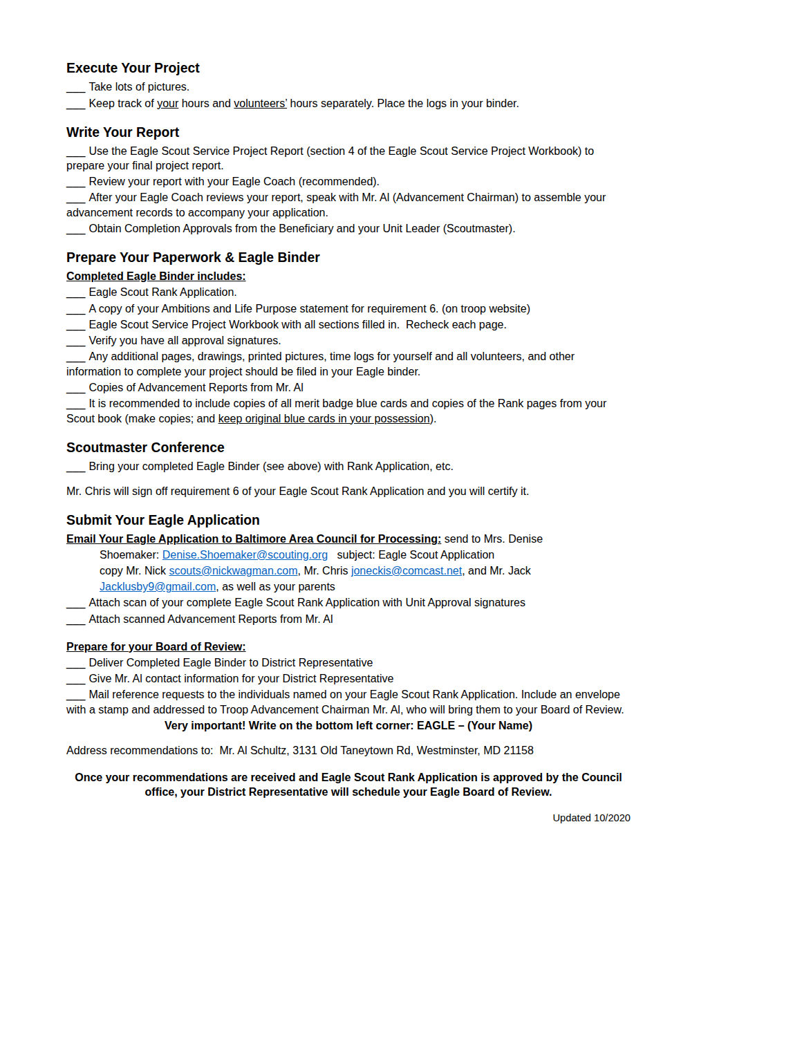Execute Your Project
Take lots of pictures.
Keep track of your hours and volunteers’ hours separately. Place the logs in your binder.
Write Your Report
Use the Eagle Scout Service Project Report (section 4 of the Eagle Scout Service Project Workbook) to prepare your final project report.
Review your report with your Eagle Coach (recommended).
After your Eagle Coach reviews your report, speak with Mr. Al (Advancement Chairman) to assemble your advancement records to accompany your application.
Obtain Completion Approvals from the Beneficiary and your Unit Leader (Scoutmaster).
Prepare Your Paperwork & Eagle Binder
Completed Eagle Binder includes:
Eagle Scout Rank Application.
A copy of your Ambitions and Life Purpose statement for requirement 6. (on troop website)
Eagle Scout Service Project Workbook with all sections filled in. Recheck each page.
Verify you have all approval signatures.
Any additional pages, drawings, printed pictures, time logs for yourself and all volunteers, and other information to complete your project should be filed in your Eagle binder.
Copies of Advancement Reports from Mr. Al
It is recommended to include copies of all merit badge blue cards and copies of the Rank pages from your Scout book (make copies; and keep original blue cards in your possession).
Scoutmaster Conference
Bring your completed Eagle Binder (see above) with Rank Application, etc.
Mr. Chris will sign off requirement 6 of your Eagle Scout Rank Application and you will certify it.
Submit Your Eagle Application
Email Your Eagle Application to Baltimore Area Council for Processing: send to Mrs. Denise
Shoemaker: Denise.Shoemaker@scouting.org subject: Eagle Scout Application
copy Mr. Nick scouts@nickwagman.com, Mr. Chris joneckis@comcast.net, and Mr. Jack
Jacklusby9@gmail.com, as well as your parents
Attach scan of your complete Eagle Scout Rank Application with Unit Approval signatures
Attach scanned Advancement Reports from Mr. Al
Prepare for your Board of Review:
Deliver Completed Eagle Binder to District Representative
Give Mr. Al contact information for your District Representative
Mail reference requests to the individuals named on your Eagle Scout Rank Application. Include an envelope with a stamp and addressed to Troop Advancement Chairman Mr. Al, who will bring them to your Board of Review.
Very important! Write on the bottom left corner: EAGLE – (Your Name)
Address recommendations to: Mr. Al Schultz, 3131 Old Taneytown Rd, Westminster, MD 21158
Once your recommendations are received and Eagle Scout Rank Application is approved by the Council office, your District Representative will schedule your Eagle Board of Review.
Updated 10/2020